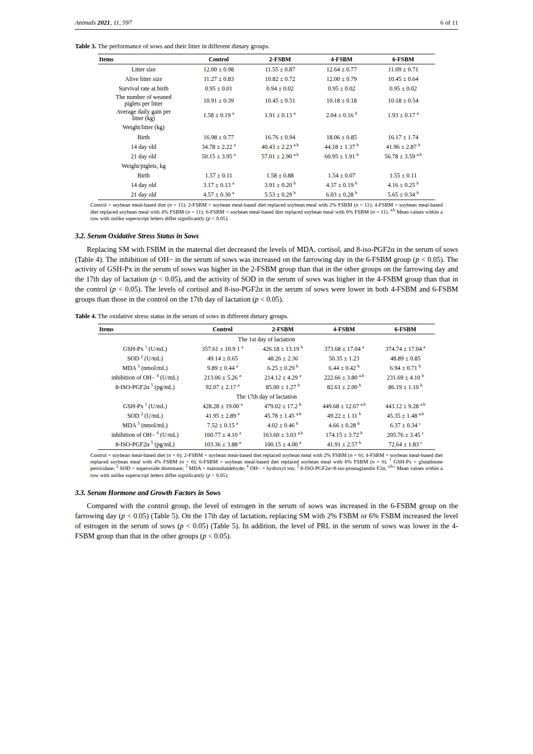Animals 2021, 11, 597 6 of 11
Table 3. The performance of sows and their litter in different dietary groups.
| Items | Control | 2-FSBM | 4-FSBM | 6-FSBM |
| --- | --- | --- | --- | --- |
| Litter size | 12.00 ± 0.98 | 11.55 ± 0.87 | 12.64 ± 0.77 | 11.09 ± 0.71 |
| Alive litter size | 11.27 ± 0.83 | 10.82 ± 0.72 | 12.00 ± 0.79 | 10.45 ± 0.64 |
| Survival rate at birth | 0.95 ± 0.01 | 0.94 ± 0.02 | 0.95 ± 0.02 | 0.95 ± 0.02 |
| The number of weaned piglets per litter | 10.91 ± 0.39 | 10.45 ± 0.51 | 10.18 ± 0.18 | 10.18 ± 0.54 |
| Average daily gain per litter (kg) | 1.58 ± 0.19 a | 1.91 ± 0.13 a | 2.04 ± 0.16 b | 1.93 ± 0.17 a |
| Weight/litter (kg) | | | | |
| Birth | 16.98 ± 0.77 | 16.76 ± 0.94 | 18.06 ± 0.85 | 16.17 ± 1.74 |
| 14 day old | 34.78 ± 2.22 a | 40.43 ± 2.23 a,b | 44.18 ± 1.37 b | 41.96 ± 2.87 b |
| 21 day old | 50.15 ± 3.95 a | 57.01 ± 2.90 a,b | 60.95 ± 1.91 b | 56.78 ± 3.59 a,b |
| Weight/piglets, kg | | | | |
| Birth | 1.57 ± 0.11 | 1.58 ± 0.88 | 1.54 ± 0.07 | 1.55 ± 0.11 |
| 14 day old | 3.17 ± 0.13 a | 3.91 ± 0.20 b | 4.37 ± 0.19 b | 4.16 ± 0.25 b |
| 21 day old | 4.57 ± 0.30 a | 5.53 ± 0.29 b | 6.03 ± 0.28 b | 5.65 ± 0.34 b |
Control = soybean meal-based diet (n = 11); 2-FSBM = soybean meal-based diet replaced soybean meal with 2% FSBM (n = 11); 4-FSBM = soybean meal-based diet replaced soybean meal with 4% FSBM (n = 11); 6-FSBM = soybean meal-based diet replaced soybean meal with 6% FSBM (n = 11). a,b Mean values within a row with unlike superscript letters differ significantly (p < 0.05).
3.2. Serum Oxidative Stress Status in Sows
Replacing SM with FSBM in the maternal diet decreased the levels of MDA, cortisol, and 8-iso-PGF2α in the serum of sows (Table 4). The inhibition of OH− in the serum of sows was increased on the farrowing day in the 6-FSBM group (p < 0.05). The activity of GSH-Px in the serum of sows was higher in the 2-FSBM group than that in the other groups on the farrowing day and the 17th day of lactation (p < 0.05), and the activity of SOD in the serum of sows was higher in the 4-FSBM group than that in the control (p < 0.05). The levels of cortisol and 8-iso-PGF2α in the serum of sows were lower in both 4-FSBM and 6-FSBM groups than those in the control on the 17th day of lactation (p < 0.05).
Table 4. The oxidative stress status in the serum of sows in different dietary groups.
| Items | Control | 2-FSBM | 4-FSBM | 6-FSBM |
| --- | --- | --- | --- | --- |
| The 1st day of lactation |
| GSH-Px 1 (U/mL) | 357.61 ± 10.9 1 a | 426.18 ± 13.19 b | 373.68 ± 17.04 a | 374.74 ± 17.04 a |
| SOD 2 (U/mL) | 49.14 ± 0.65 | 48.26 ± 2.36 | 50.35 ± 1.23 | 48.89 ± 0.85 |
| MDA 3 (nmol/mL) | 9.89 ± 0.44 a | 6.25 ± 0.29 b | 6.44 ± 0.42 b | 6.94 ± 0.71 b |
| inhibition of OH− 4 (U/mL) | 213.06 ± 5.26 a | 214.12 ± 4.29 a | 222.66 ± 3.80 a,b | 231.69 ± 4.10 b |
| 8-ISO-PGF2α 5 (pg/mL) | 92.07 ± 2.17 a | 85.00 ± 1.27 b | 82.61 ± 2.00 b | 86.19 ± 1.10 b |
| The 17th day of lactation |
| GSH-Px 1 (U/mL) | 428.28 ± 19.00 a | 479.02 ± 17.2 b | 449.68 ± 12.67 a,b | 443.12 ± 9.28 a,b |
| SOD 2 (U/mL) | 41.95 ± 2.89 a | 45.78 ± 1.45 a,b | 49.22 ± 1.11 b | 45.35 ± 1.48 a,b |
| MDA 3 (nmol/mL) | 7.52 ± 0.15 a | 4.02 ± 0.46 b | 4.66 ± 0.28 b | 6.37 ± 0.34 c |
| inhibition of OH− 4 (U/mL) | 160.77 ± 4.10 a | 163.60 ± 3.03 a,b | 174.15 ± 3.72 b | 205.76 ± 3.45 c |
| 8-ISO-PGF2α 5 (pg/mL) | 103.36 ± 3.88 a | 100.15 ± 4.00 a | 41.91 ± 2.57 b | 72.64 ± 1.83 c |
Control = soybean meal-based diet (n = 6); 2-FSBM = soybean meal-based diet replaced soybean meal with 2% FSBM (n = 6); 4-FSBM = soybean meal-based diet replaced soybean meal with 4% FSBM (n = 6); 6-FSBM = soybean meal-based diet replaced soybean meal with 6% FSBM (n = 6). 1 GSH-Px = glutathione peroxidase; 2 SOD = superoxide dismutase; 3 MDA = malondialdehyde; 4 OH− = hydroxyl ion; 5 8-ISO-PGF2α=8-iso-prostaglandin F2α; a,b,c Mean values within a row with unlike superscript letters differ significantly (p < 0.05).
3.3. Serum Hormone and Growth Factors in Sows
Compared with the control group, the level of estrogen in the serum of sows was increased in the 6-FSBM group on the farrowing day (p < 0.05) (Table 5). On the 17th day of lactation, replacing SM with 2% FSBM or 6% FSBM increased the level of estrogen in the serum of sows (p < 0.05) (Table 5). In addition, the level of PRL in the serum of sows was lower in the 4-FSBM group than that in the other groups (p < 0.05).